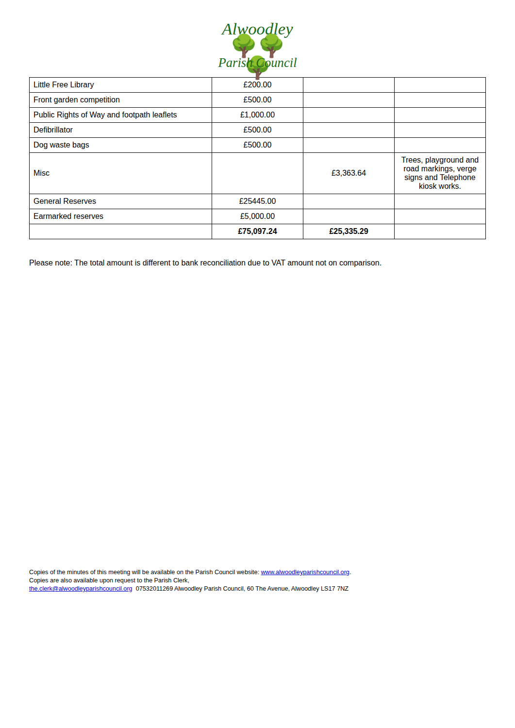Alwoodley
🌳🌳🌳
Parish Council
| Little Free Library | £200.00 | | |
| Front garden competition | £500.00 | | |
| Public Rights of Way and footpath leaflets | £1,000.00 | | |
| Defibrillator | £500.00 | | |
| Dog waste bags | £500.00 | | |
| Misc | | £3,363.64 | Trees, playground and road markings, verge signs and Telephone kiosk works. |
| General Reserves | £25445.00 | | |
| Earmarked reserves | £5,000.00 | | |
| | £75,097.24 | £25,335.29 | |
Please note: The total amount is different to bank reconciliation due to VAT amount not on comparison.
Copies of the minutes of this meeting will be available on the Parish Council website: www.alwoodleyparishcouncil.org.
Copies are also available upon request to the Parish Clerk,
the.clerk@alwoodleyparishcouncil.org 07532011269 Alwoodley Parish Council, 60 The Avenue, Alwoodley LS17 7NZ